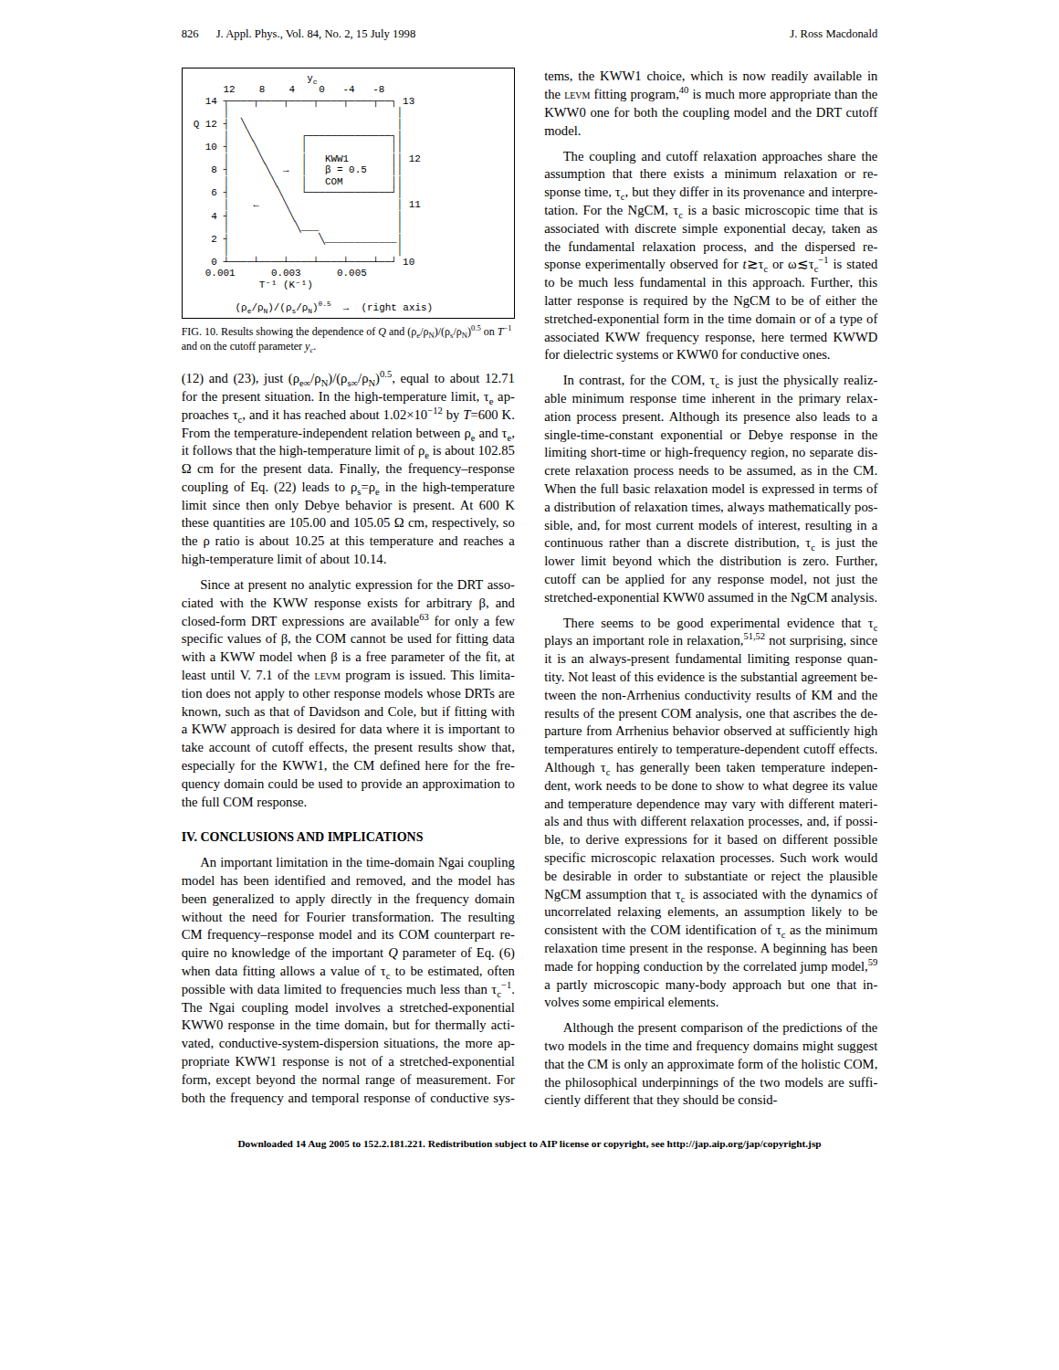826 J. Appl. Phys., Vol. 84, No. 2, 15 July 1998
J. Ross Macdonald
yc 12 8 4 0 -4 -8 14 ┬────┬────┬────┬────┬────┬──┐ 13 │ │ Q 12 ┤ ╲ │ │ ╲ ┌──────────────┐│ 10 ┤ ╲ │ ││ │ ╲ │ KWW1 ││ 12 8 ┤ ╲ → │ β = 0.5 ││ │ ╲ │ COM ││ 6 ┤ ╲ └──────────────┘│ │ ← ╲ │ 11 4 ┤ ╲ │ │ ╲___ │ 2 ┤ ╲____________│ │ │ 0 ┴────┴────┴────┴────┴────┴──┘ 10 0.001 0.003 0.005 T⁻¹ (K⁻¹) (ρe/ρN)/(ρs/ρN)0.5 → (right axis)
FIG. 10. Results showing the dependence of Q and (ρe/ρN)/(ρs/ρN)0.5 on T−1 and on the cutoff parameter yc.
(12) and (23), just (ρe∞/ρN)/(ρs∞/ρN)0.5, equal to about 12.71 for the present situation. In the high-temperature limit, τe approaches τc, and it has reached about 1.02×10−12 by T=600 K. From the temperature-independent relation between ρe and τe, it follows that the high-temperature limit of ρe is about 102.85 Ω cm for the present data. Finally, the frequency–response coupling of Eq. (22) leads to ρs=ρe in the high-temperature limit since then only Debye behavior is present. At 600 K these quantities are 105.00 and 105.05 Ω cm, respectively, so the ρ ratio is about 10.25 at this temperature and reaches a high-temperature limit of about 10.14.
Since at present no analytic expression for the DRT associated with the KWW response exists for arbitrary β, and closed-form DRT expressions are available63 for only a few specific values of β, the COM cannot be used for fitting data with a KWW model when β is a free parameter of the fit, at least until V. 7.1 of the levm program is issued. This limitation does not apply to other response models whose DRTs are known, such as that of Davidson and Cole, but if fitting with a KWW approach is desired for data where it is important to take account of cutoff effects, the present results show that, especially for the KWW1, the CM defined here for the frequency domain could be used to provide an approximation to the full COM response.
IV. Conclusions and Implications
An important limitation in the time-domain Ngai coupling model has been identified and removed, and the model has been generalized to apply directly in the frequency domain without the need for Fourier transformation. The resulting CM frequency–response model and its COM counterpart require no knowledge of the important Q parameter of Eq. (6) when data fitting allows a value of τc to be estimated, often possible with data limited to frequencies much less than τc−1. The Ngai coupling model involves a stretched-exponential KWW0 response in the time domain, but for thermally activated, conductive-system-dispersion situations, the more appropriate KWW1 response is not of a stretched-exponential form, except beyond the normal range of measurement. For both the frequency and temporal response of conductive systems, the KWW1 choice, which is now readily available in the levm fitting program,40 is much more appropriate than the KWW0 one for both the coupling model and the DRT cutoff model.
The coupling and cutoff relaxation approaches share the assumption that there exists a minimum relaxation or response time, τc, but they differ in its provenance and interpretation. For the NgCM, τc is a basic microscopic time that is associated with discrete simple exponential decay, taken as the fundamental relaxation process, and the dispersed response experimentally observed for t≳τc or ω≲τc−1 is stated to be much less fundamental in this approach. Further, this latter response is required by the NgCM to be of either the stretched-exponential form in the time domain or of a type of associated KWW frequency response, here termed KWWD for dielectric systems or KWW0 for conductive ones.
In contrast, for the COM, τc is just the physically realizable minimum response time inherent in the primary relaxation process present. Although its presence also leads to a single-time-constant exponential or Debye response in the limiting short-time or high-frequency region, no separate discrete relaxation process needs to be assumed, as in the CM. When the full basic relaxation model is expressed in terms of a distribution of relaxation times, always mathematically possible, and, for most current models of interest, resulting in a continuous rather than a discrete distribution, τc is just the lower limit beyond which the distribution is zero. Further, cutoff can be applied for any response model, not just the stretched-exponential KWW0 assumed in the NgCM analysis.
There seems to be good experimental evidence that τc plays an important role in relaxation,51,52 not surprising, since it is an always-present fundamental limiting response quantity. Not least of this evidence is the substantial agreement between the non-Arrhenius conductivity results of KM and the results of the present COM analysis, one that ascribes the departure from Arrhenius behavior observed at sufficiently high temperatures entirely to temperature-dependent cutoff effects. Although τc has generally been taken temperature independent, work needs to be done to show to what degree its value and temperature dependence may vary with different materials and thus with different relaxation processes, and, if possible, to derive expressions for it based on different possible specific microscopic relaxation processes. Such work would be desirable in order to substantiate or reject the plausible NgCM assumption that τc is associated with the dynamics of uncorrelated relaxing elements, an assumption likely to be consistent with the COM identification of τc as the minimum relaxation time present in the response. A beginning has been made for hopping conduction by the correlated jump model,59 a partly microscopic many-body approach but one that involves some empirical elements.
Although the present comparison of the predictions of the two models in the time and frequency domains might suggest that the CM is only an approximate form of the holistic COM, the philosophical underpinnings of the two models are sufficiently different that they should be consid-
Downloaded 14 Aug 2005 to 152.2.181.221. Redistribution subject to AIP license or copyright, see http://jap.aip.org/jap/copyright.jsp